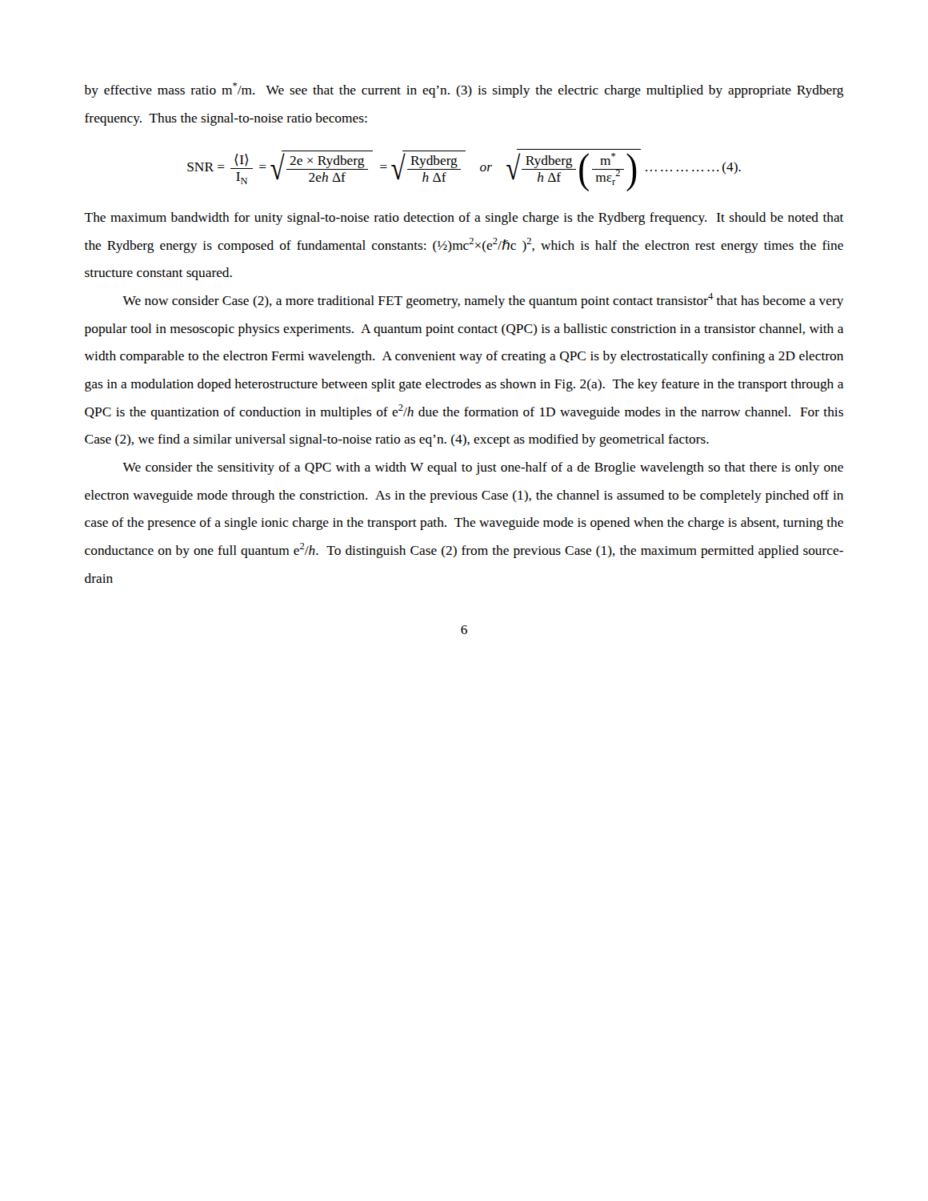by effective mass ratio m*/m. We see that the current in eq’n. (3) is simply the electric charge multiplied by appropriate Rydberg frequency. Thus the signal-to-noise ratio becomes:
SNR = ⟨I⟩IN = √2e × Rydberg 2eh Δf = √Rydberg h Δf or √Rydberg h Δf(m*mεr2) ……………(4).
The maximum bandwidth for unity signal-to-noise ratio detection of a single charge is the Rydberg frequency. It should be noted that the Rydberg energy is composed of fundamental constants: (½)mc2×(e2/ℏc )2, which is half the electron rest energy times the fine structure constant squared.
We now consider Case (2), a more traditional FET geometry, namely the quantum point contact transistor4 that has become a very popular tool in mesoscopic physics experiments. A quantum point contact (QPC) is a ballistic constriction in a transistor channel, with a width comparable to the electron Fermi wavelength. A convenient way of creating a QPC is by electrostatically confining a 2D electron gas in a modulation doped heterostructure between split gate electrodes as shown in Fig. 2(a). The key feature in the transport through a QPC is the quantization of conduction in multiples of e2/h due the formation of 1D waveguide modes in the narrow channel. For this Case (2), we find a similar universal signal-to-noise ratio as eq’n. (4), except as modified by geometrical factors.
We consider the sensitivity of a QPC with a width W equal to just one-half of a de Broglie wavelength so that there is only one electron waveguide mode through the constriction. As in the previous Case (1), the channel is assumed to be completely pinched off in case of the presence of a single ionic charge in the transport path. The waveguide mode is opened when the charge is absent, turning the conductance on by one full quantum e2/h. To distinguish Case (2) from the previous Case (1), the maximum permitted applied source-drain
6